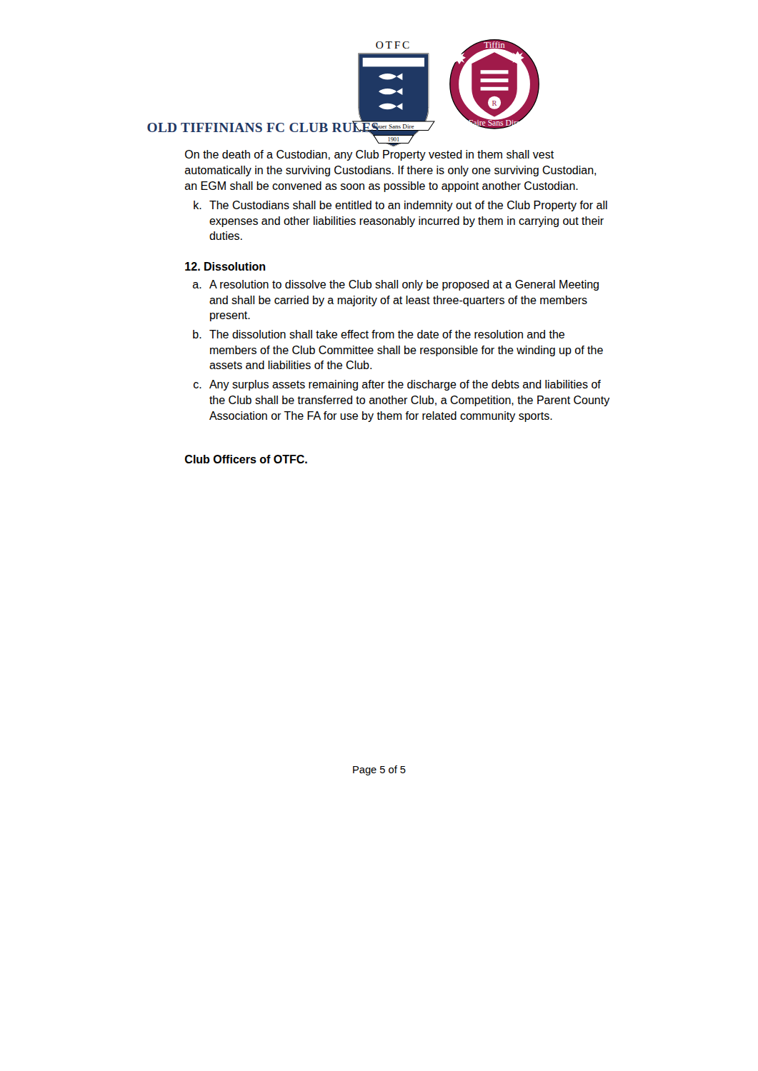OTFC Jouer Sans Dire 1901 R Tiffin Faire Sans Dire
OLD TIFFINIANS FC CLUB RULES
On the death of a Custodian, any Club Property vested in them shall vest automatically in the surviving Custodians. If there is only one surviving Custodian, an EGM shall be convened as soon as possible to appoint another Custodian.
The Custodians shall be entitled to an indemnity out of the Club Property for all expenses and other liabilities reasonably incurred by them in carrying out their duties.
12. Dissolution
A resolution to dissolve the Club shall only be proposed at a General Meeting and shall be carried by a majority of at least three-quarters of the members present.
The dissolution shall take effect from the date of the resolution and the members of the Club Committee shall be responsible for the winding up of the assets and liabilities of the Club.
Any surplus assets remaining after the discharge of the debts and liabilities of the Club shall be transferred to another Club, a Competition, the Parent County Association or The FA for use by them for related community sports.
Club Officers of OTFC.
Page 5 of 5